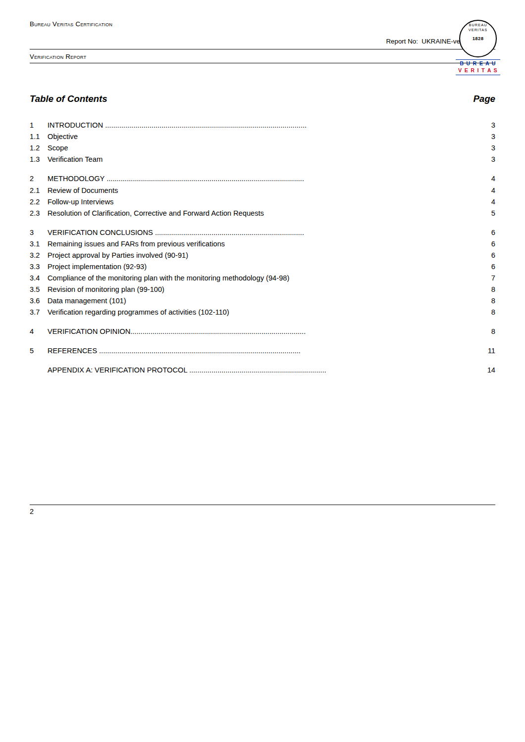BUREAU VERITAS
1828
B U R E A U
V E R I T A S
Bureau Veritas Certification
Report No: UKRAINE-ver/0672/2012
Verification Report
Table of Contents Page
| 1 | INTRODUCTION .................................................................................................... | 3 |
| 1.1 | Objective | 3 |
| 1.2 | Scope | 3 |
| 1.3 | Verification Team | 3 |
| 2 | METHODOLOGY .................................................................................................. | 4 |
| 2.1 | Review of Documents | 4 |
| 2.2 | Follow-up Interviews | 4 |
| 2.3 | Resolution of Clarification, Corrective and Forward Action Requests | 5 |
| 3 | VERIFICATION CONCLUSIONS .......................................................................... | 6 |
| 3.1 | Remaining issues and FARs from previous verifications | 6 |
| 3.2 | Project approval by Parties involved (90-91) | 6 |
| 3.3 | Project implementation (92-93) | 6 |
| 3.4 | Compliance of the monitoring plan with the monitoring methodology (94-98) | 7 |
| 3.5 | Revision of monitoring plan (99-100) | 8 |
| 3.6 | Data management (101) | 8 |
| 3.7 | Verification regarding programmes of activities (102-110) | 8 |
| 4 | VERIFICATION OPINION....................................................................................... | 8 |
| 5 | REFERENCES .................................................................................................... | 11 |
| | APPENDIX A: VERIFICATION PROTOCOL .................................................................... | 14 |
2